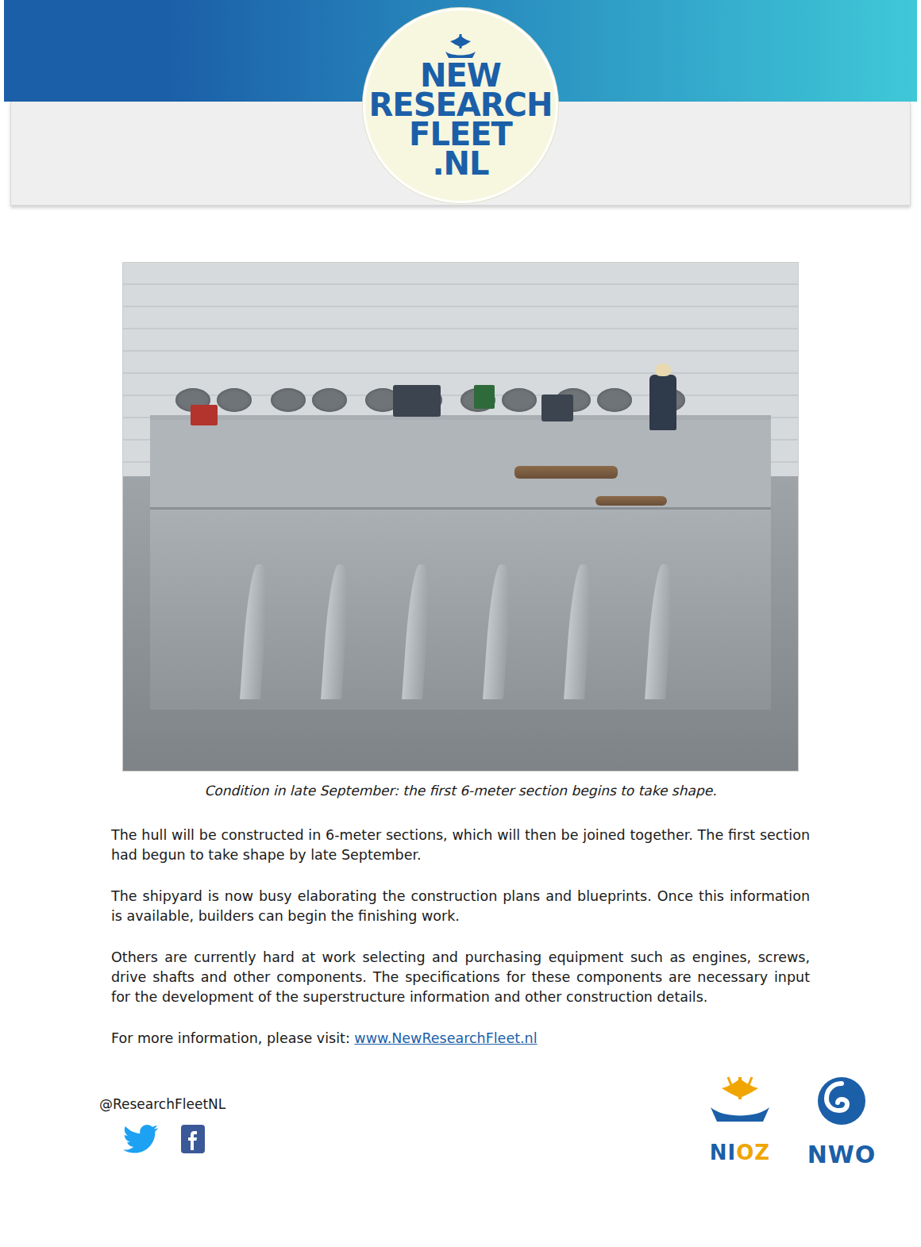NEW RESEARCH FLEET .NL
Condition in late September: the first 6-meter section begins to take shape.
The hull will be constructed in 6-meter sections, which will then be joined together. The first section had begun to take shape by late September.
The shipyard is now busy elaborating the construction plans and blueprints. Once this information is available, builders can begin the finishing work.
Others are currently hard at work selecting and purchasing equipment such as engines, screws, drive shafts and other components. The specifications for these components are necessary input for the development of the superstructure information and other construction details.
For more information, please visit: www.NewResearchFleet.nl
@ResearchFleetNL
NIOZ
NWO